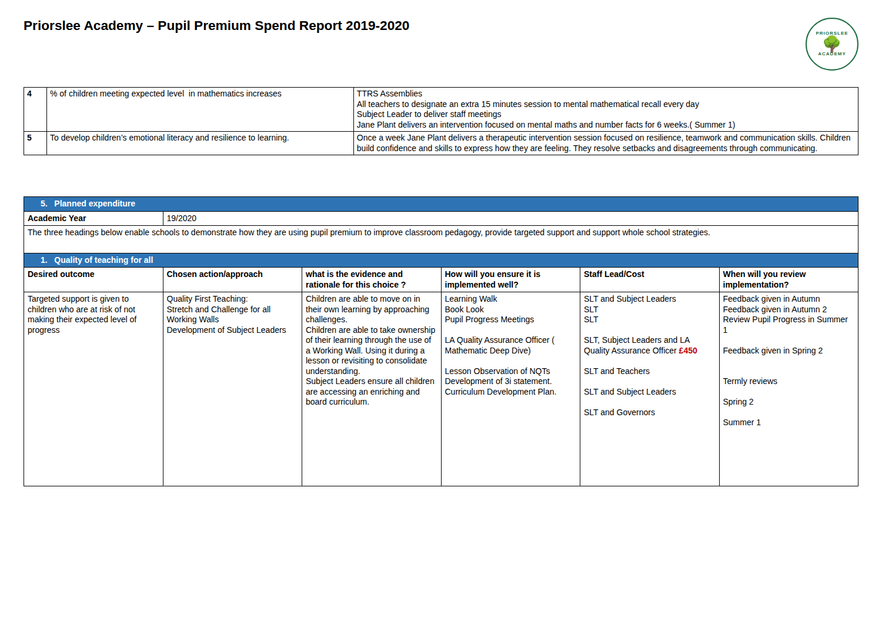Priorslee Academy – Pupil Premium Spend Report 2019-2020
PRIORSLEE
🌳
ACADEMY
| 4 | % of children meeting expected level in mathematics increases | TTRS Assemblies All teachers to designate an extra 15 minutes session to mental mathematical recall every day Subject Leader to deliver staff meetings Jane Plant delivers an intervention focused on mental maths and number facts for 6 weeks.( Summer 1) |
| 5 | To develop children’s emotional literacy and resilience to learning. | Once a week Jane Plant delivers a therapeutic intervention session focused on resilience, teamwork and communication skills. Children build confidence and skills to express how they are feeling. They resolve setbacks and disagreements through communicating. |
| 5. Planned expenditure |
| Academic Year | 19/2020 |
| The three headings below enable schools to demonstrate how they are using pupil premium to improve classroom pedagogy, provide targeted support and support whole school strategies. |
| 1. Quality of teaching for all |
| Desired outcome | Chosen action/approach | what is the evidence and rationale for this choice ? | How will you ensure it is implemented well? | Staff Lead/Cost | When will you review implementation? |
| Targeted support is given to children who are at risk of not making their expected level of progress | Quality First Teaching: Stretch and Challenge for all Working Walls Development of Subject Leaders | Children are able to move on in their own learning by approaching challenges. Children are able to take ownership of their learning through the use of a Working Wall. Using it during a lesson or revisiting to consolidate understanding. Subject Leaders ensure all children are accessing an enriching and board curriculum. | Learning Walk Book Look Pupil Progress Meetings LA Quality Assurance Officer ( Mathematic Deep Dive) Lesson Observation of NQTs Development of 3i statement. Curriculum Development Plan. | SLT and Subject Leaders SLT SLT SLT, Subject Leaders and LA Quality Assurance Officer £450 SLT and Teachers SLT and Subject Leaders SLT and Governors | Feedback given in Autumn Feedback given in Autumn 2 Review Pupil Progress in Summer 1 Feedback given in Spring 2 Termly reviews Spring 2 Summer 1 |